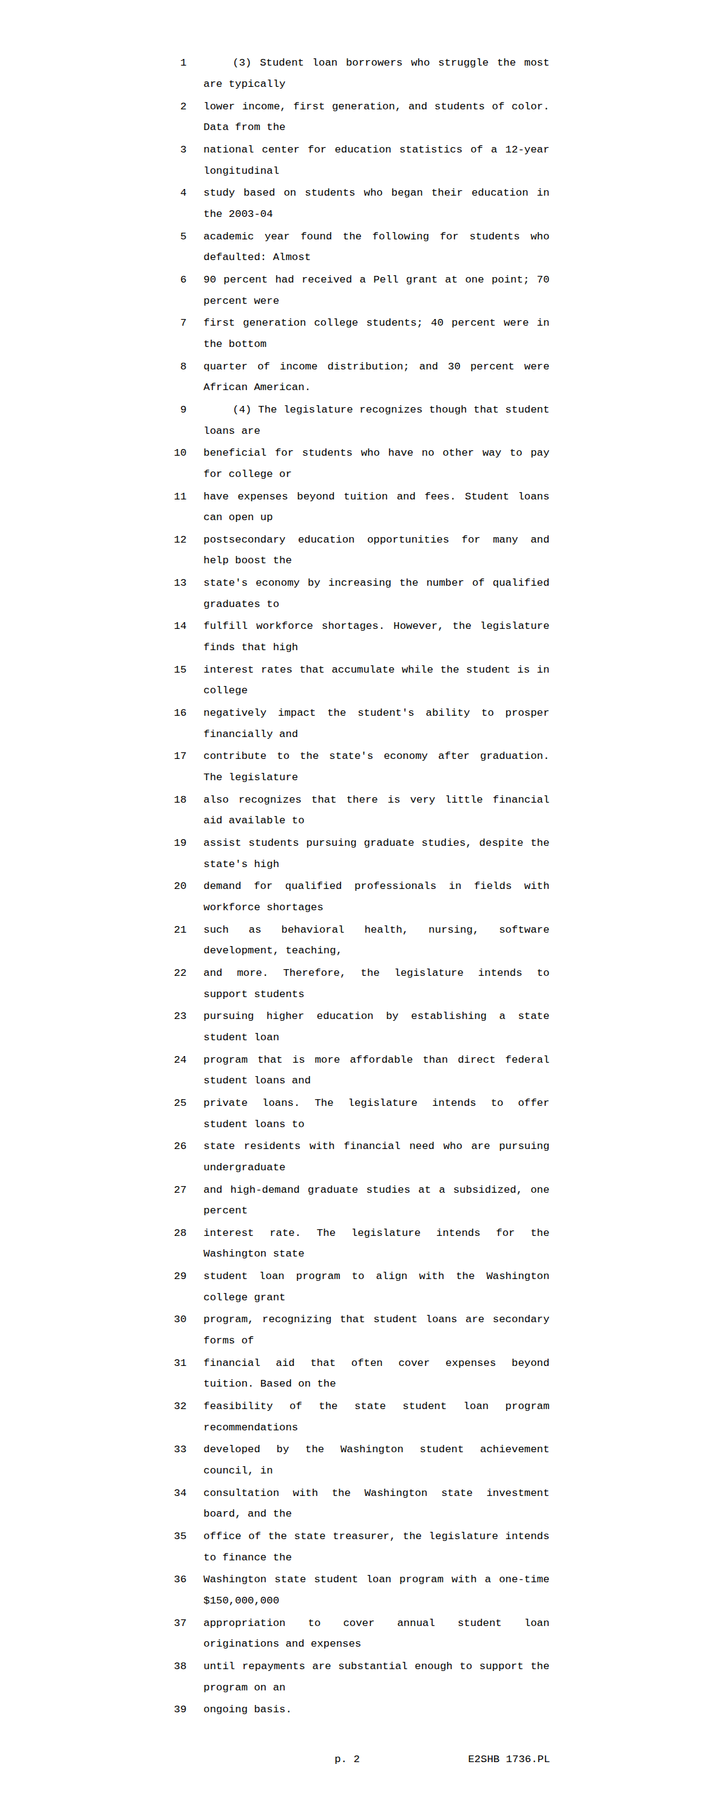| 1 | (3) Student loan borrowers who struggle the most are typically |
| 2 | lower income, first generation, and students of color. Data from the |
| 3 | national center for education statistics of a 12-year longitudinal |
| 4 | study based on students who began their education in the 2003-04 |
| 5 | academic year found the following for students who defaulted: Almost |
| 6 | 90 percent had received a Pell grant at one point; 70 percent were |
| 7 | first generation college students; 40 percent were in the bottom |
| 8 | quarter of income distribution; and 30 percent were African American. |
| 9 | (4) The legislature recognizes though that student loans are |
| 10 | beneficial for students who have no other way to pay for college or |
| 11 | have expenses beyond tuition and fees. Student loans can open up |
| 12 | postsecondary education opportunities for many and help boost the |
| 13 | state's economy by increasing the number of qualified graduates to |
| 14 | fulfill workforce shortages. However, the legislature finds that high |
| 15 | interest rates that accumulate while the student is in college |
| 16 | negatively impact the student's ability to prosper financially and |
| 17 | contribute to the state's economy after graduation. The legislature |
| 18 | also recognizes that there is very little financial aid available to |
| 19 | assist students pursuing graduate studies, despite the state's high |
| 20 | demand for qualified professionals in fields with workforce shortages |
| 21 | such as behavioral health, nursing, software development, teaching, |
| 22 | and more. Therefore, the legislature intends to support students |
| 23 | pursuing higher education by establishing a state student loan |
| 24 | program that is more affordable than direct federal student loans and |
| 25 | private loans. The legislature intends to offer student loans to |
| 26 | state residents with financial need who are pursuing undergraduate |
| 27 | and high-demand graduate studies at a subsidized, one percent |
| 28 | interest rate. The legislature intends for the Washington state |
| 29 | student loan program to align with the Washington college grant |
| 30 | program, recognizing that student loans are secondary forms of |
| 31 | financial aid that often cover expenses beyond tuition. Based on the |
| 32 | feasibility of the state student loan program recommendations |
| 33 | developed by the Washington student achievement council, in |
| 34 | consultation with the Washington state investment board, and the |
| 35 | office of the state treasurer, the legislature intends to finance the |
| 36 | Washington state student loan program with a one-time $150,000,000 |
| 37 | appropriation to cover annual student loan originations and expenses |
| 38 | until repayments are substantial enough to support the program on an |
| 39 | ongoing basis. |
p. 2 E2SHB 1736.PL